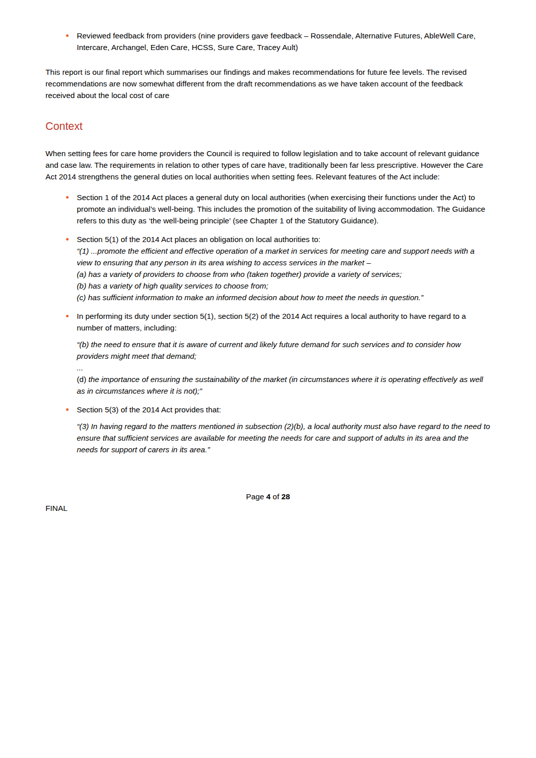Reviewed feedback from providers (nine providers gave feedback – Rossendale, Alternative Futures, AbleWell Care, Intercare, Archangel, Eden Care, HCSS, Sure Care, Tracey Ault)
This report is our final report which summarises our findings and makes recommendations for future fee levels. The revised recommendations are now somewhat different from the draft recommendations as we have taken account of the feedback received about the local cost of care
Context
When setting fees for care home providers the Council is required to follow legislation and to take account of relevant guidance and case law. The requirements in relation to other types of care have, traditionally been far less prescriptive. However the Care Act 2014 strengthens the general duties on local authorities when setting fees. Relevant features of the Act include:
Section 1 of the 2014 Act places a general duty on local authorities (when exercising their functions under the Act) to promote an individual’s well-being. This includes the promotion of the suitability of living accommodation. The Guidance refers to this duty as ‘the well-being principle’ (see Chapter 1 of the Statutory Guidance).
Section 5(1) of the 2014 Act places an obligation on local authorities to:
“(1) ...promote the efficient and effective operation of a market in services for meeting care and support needs with a view to ensuring that any person in its area wishing to access services in the market –
(a) has a variety of providers to choose from who (taken together) provide a variety of services;
(b) has a variety of high quality services to choose from;
(c) has sufficient information to make an informed decision about how to meet the needs in question.”
In performing its duty under section 5(1), section 5(2) of the 2014 Act requires a local authority to have regard to a number of matters, including:
“(b) the need to ensure that it is aware of current and likely future demand for such services and to consider how providers might meet that demand;
...
(d) the importance of ensuring the sustainability of the market (in circumstances where it is operating effectively as well as in circumstances where it is not);”
Section 5(3) of the 2014 Act provides that:
“(3) In having regard to the matters mentioned in subsection (2)(b), a local authority must also have regard to the need to ensure that sufficient services are available for meeting the needs for care and support of adults in its area and the needs for support of carers in its area.”
Page 4 of 28
FINAL